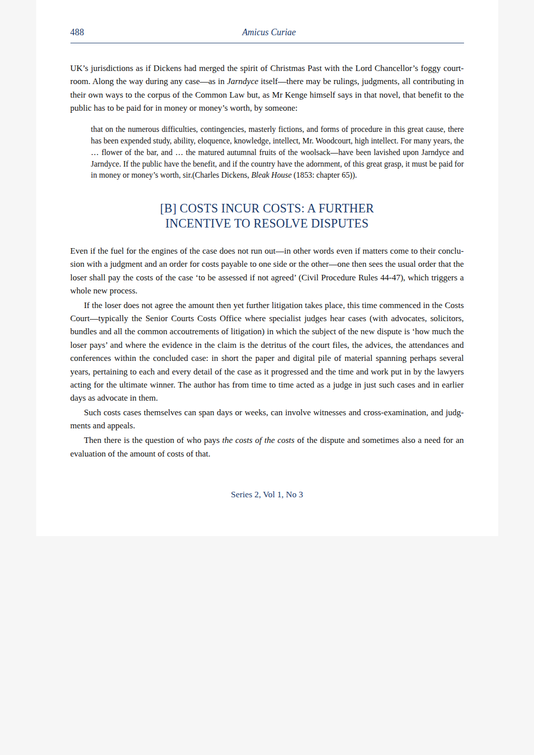488 Amicus Curiae
UK’s jurisdictions as if Dickens had merged the spirit of Christmas Past with the Lord Chancellor’s foggy courtroom. Along the way during any case—as in Jarndyce itself—there may be rulings, judgments, all contributing in their own ways to the corpus of the Common Law but, as Mr Kenge himself says in that novel, that benefit to the public has to be paid for in money or money’s worth, by someone:
that on the numerous difficulties, contingencies, masterly fictions, and forms of procedure in this great cause, there has been expended study, ability, eloquence, knowledge, intellect, Mr. Woodcourt, high intellect. For many years, the … flower of the bar, and … the matured autumnal fruits of the woolsack—have been lavished upon Jarndyce and Jarndyce. If the public have the benefit, and if the country have the adornment, of this great grasp, it must be paid for in money or money’s worth, sir.(Charles Dickens, Bleak House (1853: chapter 65)).
[B] COSTS INCUR COSTS: A FURTHER
INCENTIVE TO RESOLVE DISPUTES
Even if the fuel for the engines of the case does not run out—in other words even if matters come to their conclusion with a judgment and an order for costs payable to one side or the other—one then sees the usual order that the loser shall pay the costs of the case ‘to be assessed if not agreed’ (Civil Procedure Rules 44-47), which triggers a whole new process.
If the loser does not agree the amount then yet further litigation takes place, this time commenced in the Costs Court—typically the Senior Courts Costs Office where specialist judges hear cases (with advocates, solicitors, bundles and all the common accoutrements of litigation) in which the subject of the new dispute is ‘how much the loser pays’ and where the evidence in the claim is the detritus of the court files, the advices, the attendances and conferences within the concluded case: in short the paper and digital pile of material spanning perhaps several years, pertaining to each and every detail of the case as it progressed and the time and work put in by the lawyers acting for the ultimate winner. The author has from time to time acted as a judge in just such cases and in earlier days as advocate in them.
Such costs cases themselves can span days or weeks, can involve witnesses and cross-examination, and judgments and appeals.
Then there is the question of who pays the costs of the costs of the dispute and sometimes also a need for an evaluation of the amount of costs of that.
Series 2, Vol 1, No 3